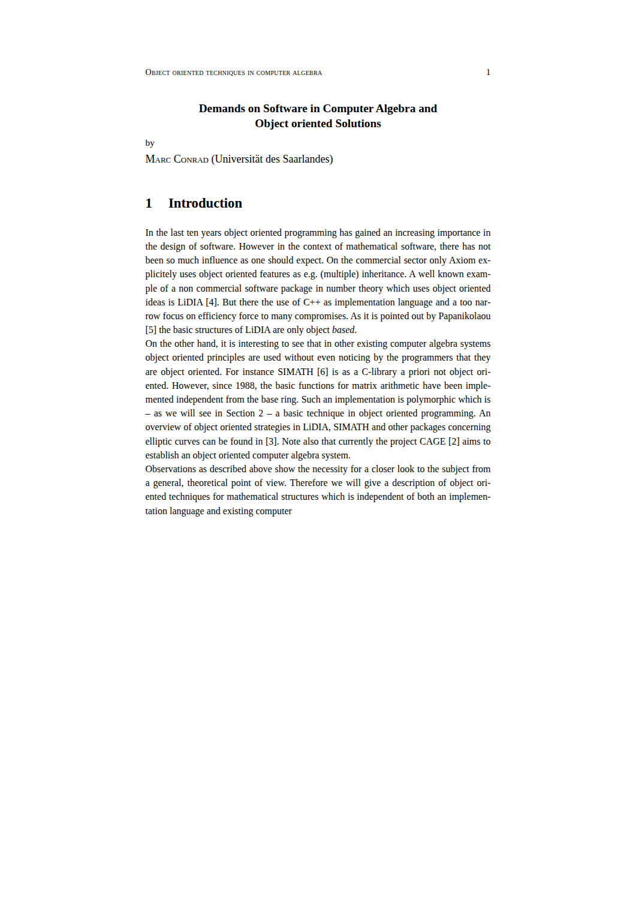Object oriented techniques in computer algebra 1
Demands on Software in Computer Algebra and
Object oriented Solutions
by
Marc Conrad (Universität des Saarlandes)
1 Introduction
In the last ten years object oriented programming has gained an increasing importance in the design of software. However in the context of mathematical software, there has not been so much influence as one should expect. On the commercial sector only Axiom explicitely uses object oriented features as e.g. (multiple) inheritance. A well known example of a non commercial software package in number theory which uses object oriented ideas is LiDIA [4]. But there the use of C++ as implementation language and a too narrow focus on efficiency force to many compromises. As it is pointed out by Papanikolaou [5] the basic structures of LiDIA are only object based.
On the other hand, it is interesting to see that in other existing computer algebra systems object oriented principles are used without even noticing by the programmers that they are object oriented. For instance SIMATH [6] is as a C-library a priori not object oriented. However, since 1988, the basic functions for matrix arithmetic have been implemented independent from the base ring. Such an implementation is polymorphic which is – as we will see in Section 2 – a basic technique in object oriented programming. An overview of object oriented strategies in LiDIA, SIMATH and other packages concerning elliptic curves can be found in [3]. Note also that currently the project CAGE [2] aims to establish an object oriented computer algebra system.
Observations as described above show the necessity for a closer look to the subject from a general, theoretical point of view. Therefore we will give a description of object oriented techniques for mathematical structures which is independent of both an implementation language and existing computer